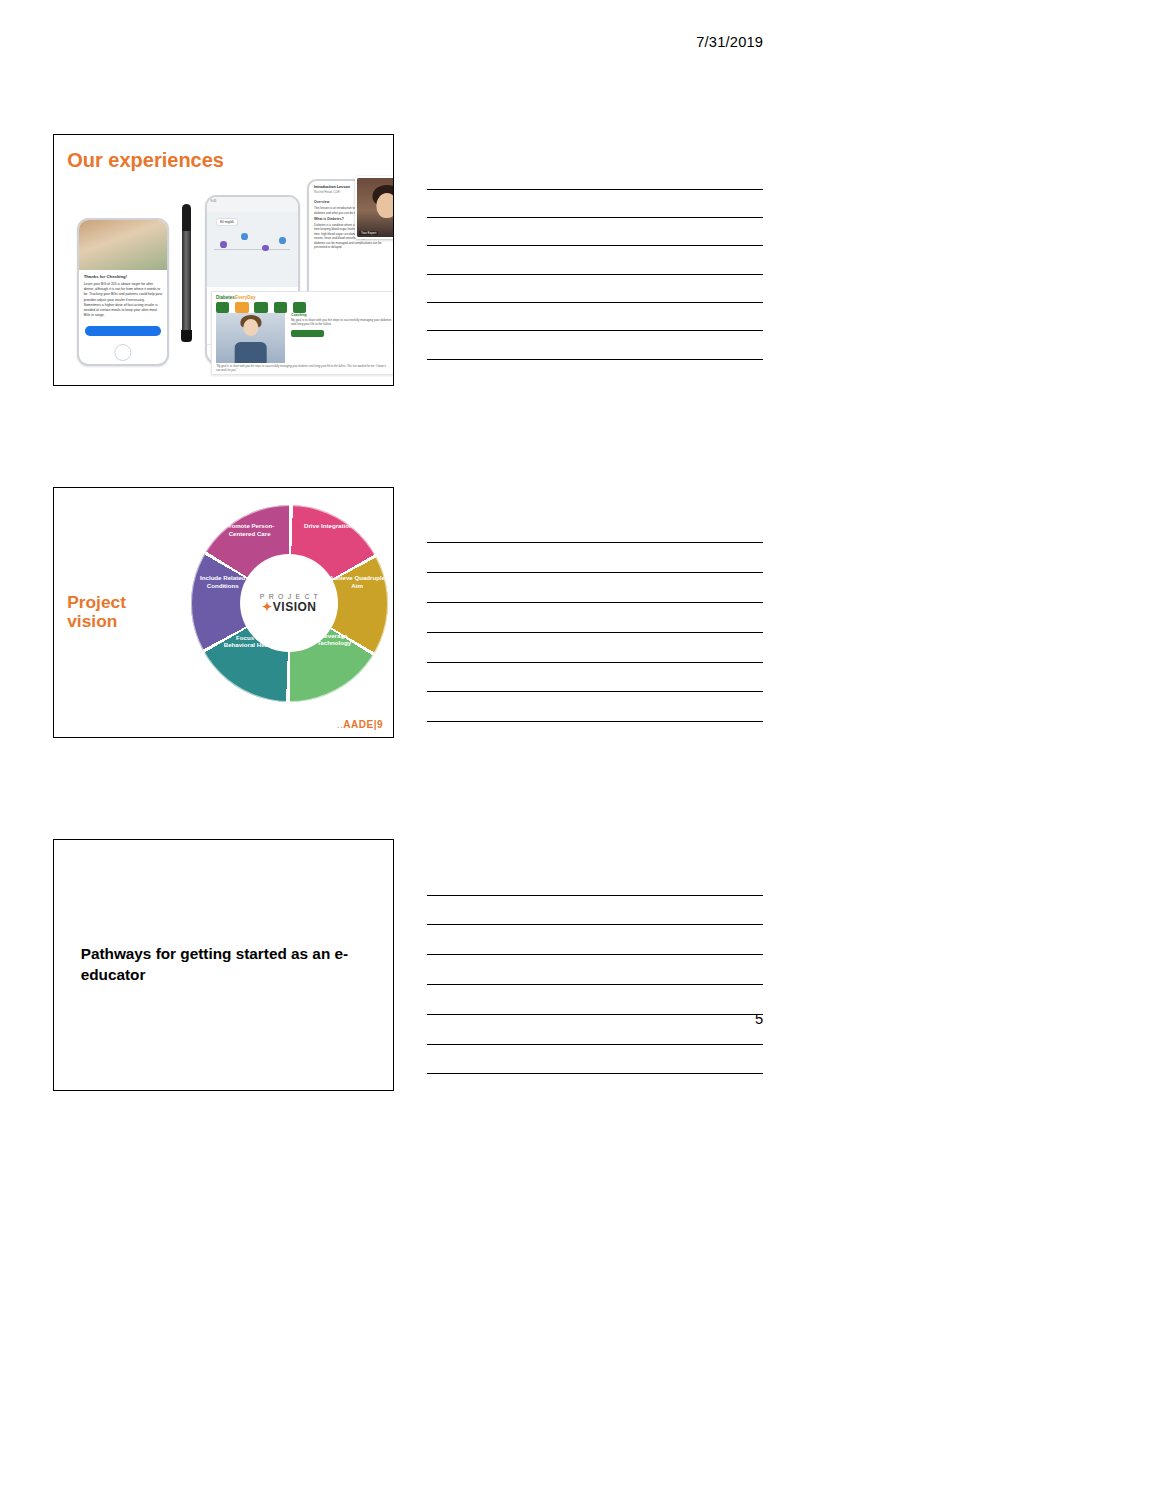7/31/2019
Our experiences
Thanks for Checking! Learn your BG of 205 is above target for after dinner, although it is not far from where it needs to be. Tracking your BGs and patterns could help your provider adjust your insulin if necessary. Sometimes a higher dose of fast-acting insulin is needed at certain meals to keep your after-meal BGs in range.
9:41
80 mg/dL
1.8 U
Bolus insulin dose
B
Introduction Lesson
Rachel Head, CDE
Overview This lesson is an introduction to understanding the basics of diabetes and what you can do to manage it. What is Diabetes? Diabetes is a condition where a person's body has a hard time keeping blood sugar levels in a healthy range. Over time, high blood sugar can damage the eyes, kidneys, nerves, heart and blood vessels. The good news is that diabetes can be managed and complications can be prevented or delayed.
Your Expert
Coaching Programs
DiabetesEveryDay
Coaching
My goal is to share with you the steps to successfully managing your diabetes and living your life to the fullest.
"My goal is to share with you the steps to successfully managing your diabetes and living your life to the fullest. This has worked for me. I know it can work for you."
›
Project
vision
Drive Integration
Achieve Quadruple Aim
Leverage Technology
Focus on Behavioral Health
Include Related Conditions
Promote Person-Centered Care
P R O J E C T
✦VISION
.. AADE|9
Pathways for getting started as an e-educator
5